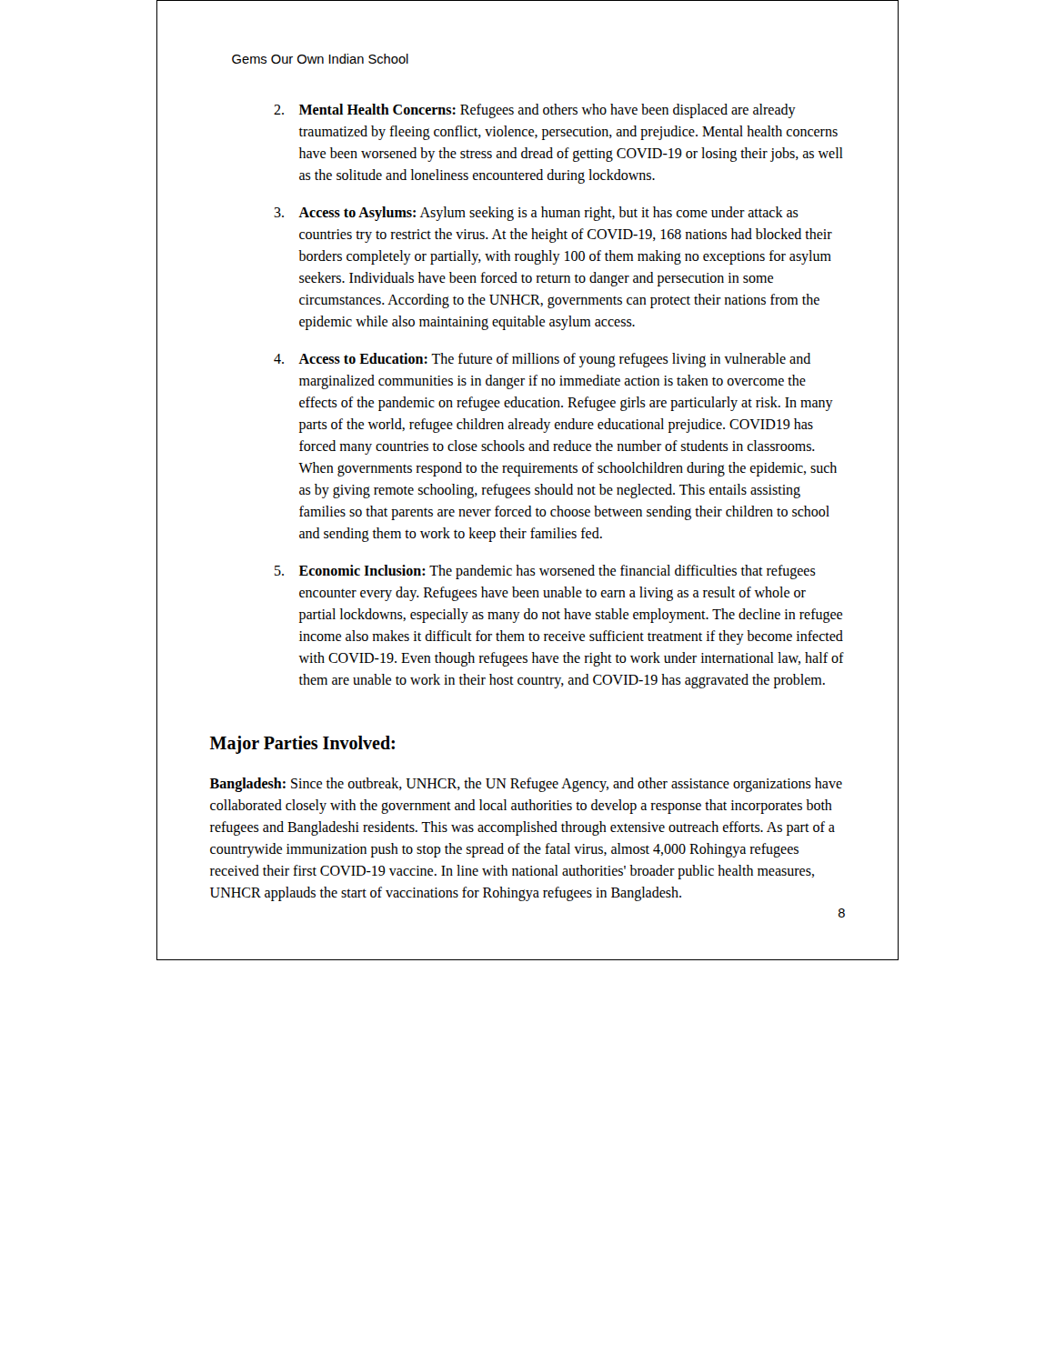Gems Our Own Indian School
Mental Health Concerns: Refugees and others who have been displaced are already traumatized by fleeing conflict, violence, persecution, and prejudice. Mental health concerns have been worsened by the stress and dread of getting COVID-19 or losing their jobs, as well as the solitude and loneliness encountered during lockdowns.
Access to Asylums: Asylum seeking is a human right, but it has come under attack as countries try to restrict the virus. At the height of COVID-19, 168 nations had blocked their borders completely or partially, with roughly 100 of them making no exceptions for asylum seekers. Individuals have been forced to return to danger and persecution in some circumstances. According to the UNHCR, governments can protect their nations from the epidemic while also maintaining equitable asylum access.
Access to Education: The future of millions of young refugees living in vulnerable and marginalized communities is in danger if no immediate action is taken to overcome the effects of the pandemic on refugee education. Refugee girls are particularly at risk. In many parts of the world, refugee children already endure educational prejudice. COVID19 has forced many countries to close schools and reduce the number of students in classrooms. When governments respond to the requirements of schoolchildren during the epidemic, such as by giving remote schooling, refugees should not be neglected. This entails assisting families so that parents are never forced to choose between sending their children to school and sending them to work to keep their families fed.
Economic Inclusion: The pandemic has worsened the financial difficulties that refugees encounter every day. Refugees have been unable to earn a living as a result of whole or partial lockdowns, especially as many do not have stable employment. The decline in refugee income also makes it difficult for them to receive sufficient treatment if they become infected with COVID-19. Even though refugees have the right to work under international law, half of them are unable to work in their host country, and COVID-19 has aggravated the problem.
Major Parties Involved:
Bangladesh: Since the outbreak, UNHCR, the UN Refugee Agency, and other assistance organizations have collaborated closely with the government and local authorities to develop a response that incorporates both refugees and Bangladeshi residents. This was accomplished through extensive outreach efforts. As part of a countrywide immunization push to stop the spread of the fatal virus, almost 4,000 Rohingya refugees received their first COVID-19 vaccine. In line with national authorities' broader public health measures, UNHCR applauds the start of vaccinations for Rohingya refugees in Bangladesh.
8